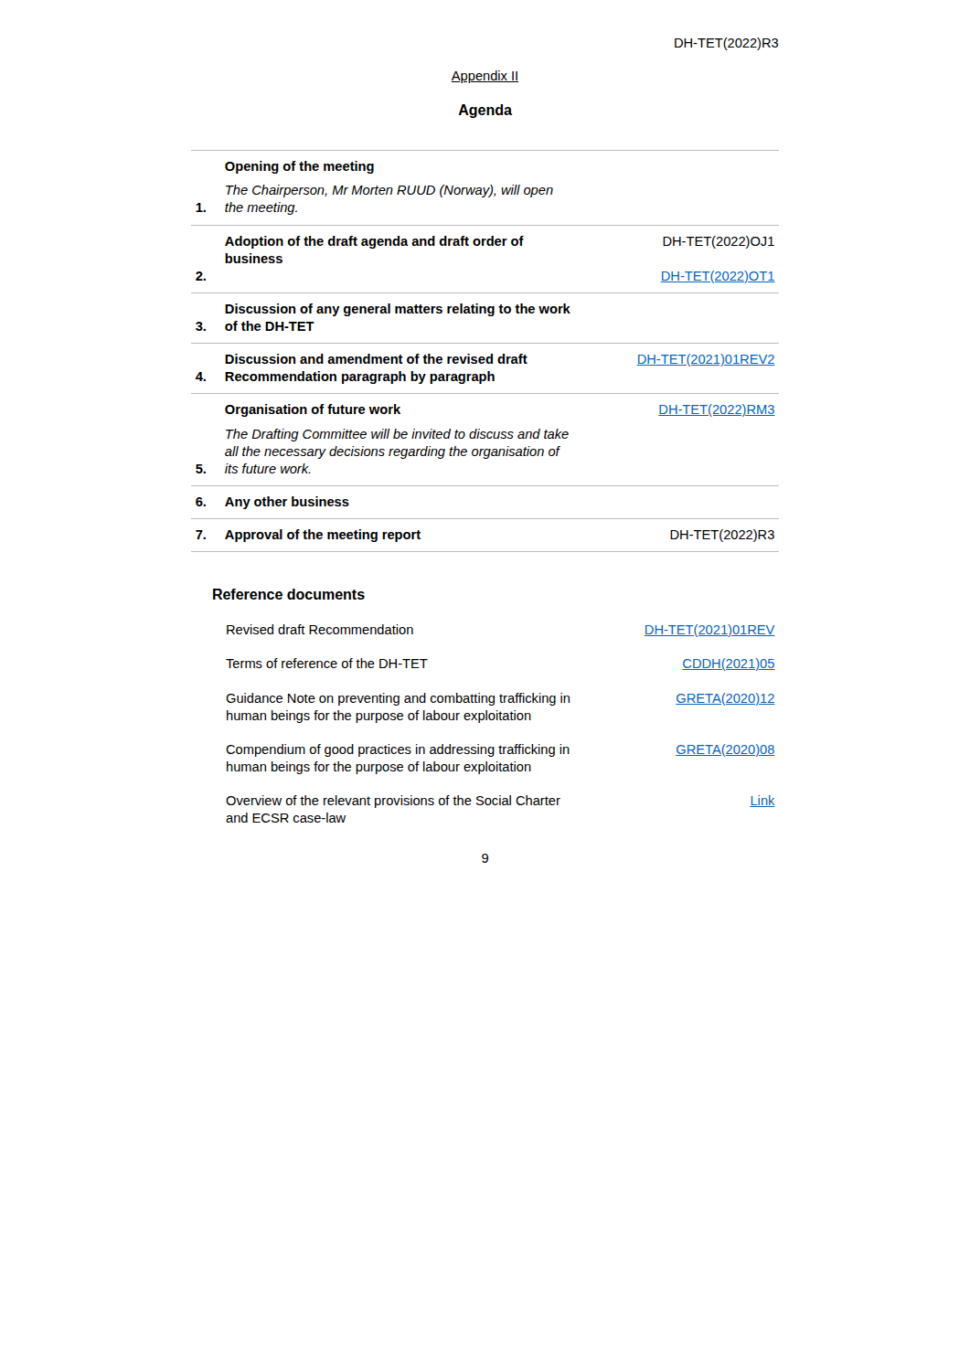DH-TET(2022)R3
Appendix II
Agenda
| 1. | Opening of the meeting The Chairperson, Mr Morten RUUD (Norway), will open the meeting. | |
| 2. | Adoption of the draft agenda and draft order of business | DH-TET(2022)OJ1 DH-TET(2022)OT1 |
| 3. | Discussion of any general matters relating to the work of the DH-TET | |
| 4. | Discussion and amendment of the revised draft Recommendation paragraph by paragraph | DH-TET(2021)01REV2 |
| 5. | Organisation of future work The Drafting Committee will be invited to discuss and take all the necessary decisions regarding the organisation of its future work. | DH-TET(2022)RM3 |
| 6. | Any other business | |
| 7. | Approval of the meeting report | DH-TET(2022)R3 |
Reference documents
| Revised draft Recommendation | DH-TET(2021)01REV |
| Terms of reference of the DH-TET | CDDH(2021)05 |
| Guidance Note on preventing and combatting trafficking in human beings for the purpose of labour exploitation | GRETA(2020)12 |
| Compendium of good practices in addressing trafficking in human beings for the purpose of labour exploitation | GRETA(2020)08 |
| Overview of the relevant provisions of the Social Charter and ECSR case-law | Link |
9